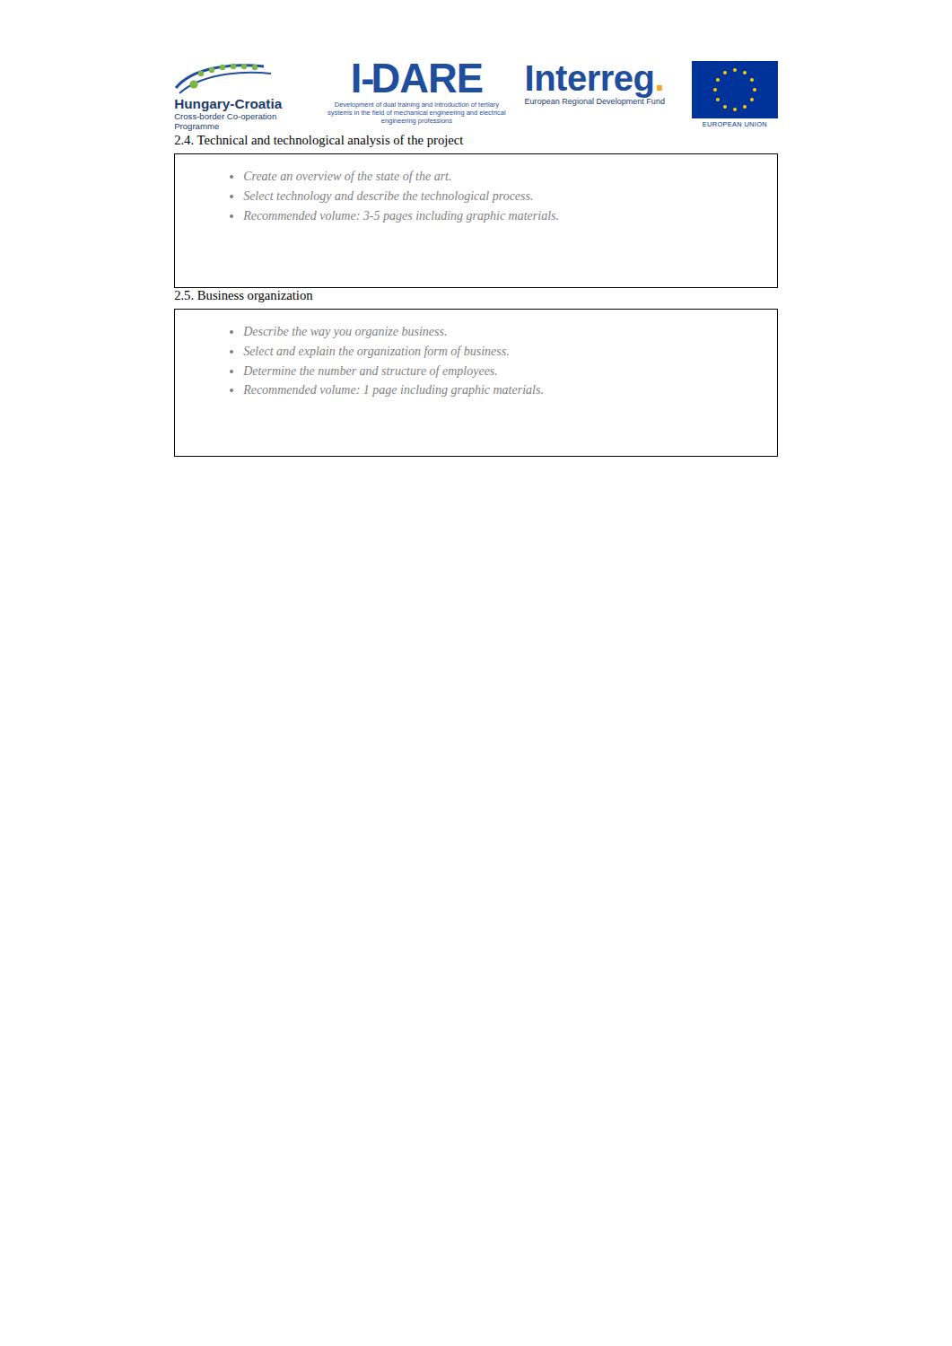Hungary-Croatia
Cross-border Co-operation Programme
I-DARE
Development of dual training and introduction of tertiary systems in the field of mechanical engineering and electrical engineering professions
Interreg.
European Regional Development Fund
EUROPEAN UNION
2.4. Technical and technological analysis of the project
Create an overview of the state of the art.
Select technology and describe the technological process.
Recommended volume: 3-5 pages including graphic materials.
2.5. Business organization
Describe the way you organize business.
Select and explain the organization form of business.
Determine the number and structure of employees.
Recommended volume: 1 page including graphic materials.